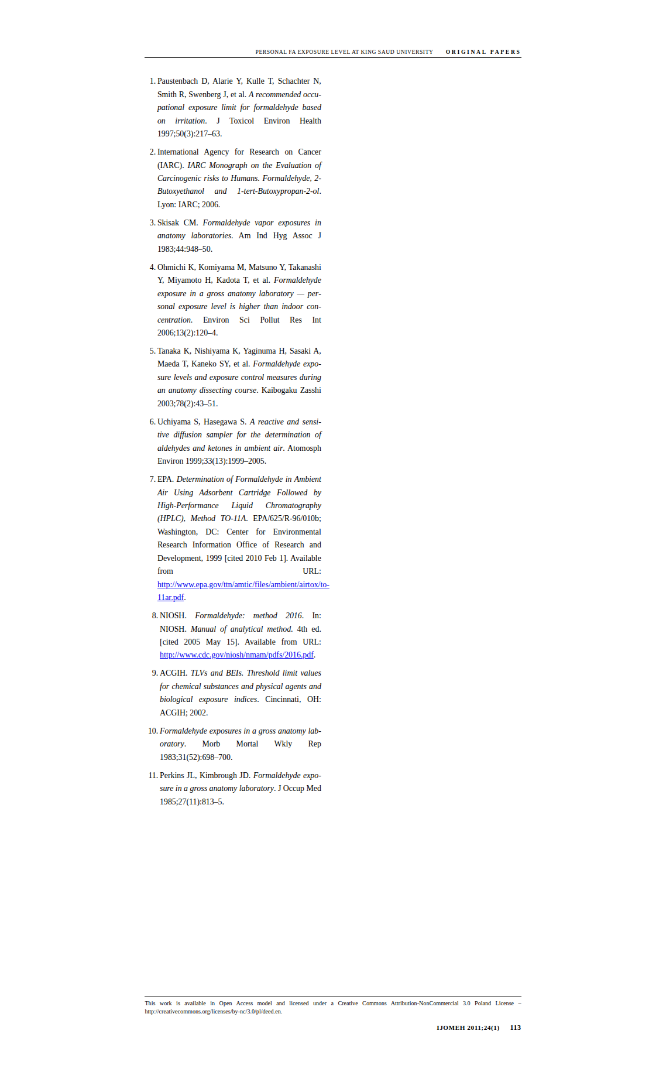Personal FA exposure level at King Saud University Original Papers
Paustenbach D, Alarie Y, Kulle T, Schachter N, Smith R, Swenberg J, et al. A recommended occupational exposure limit for formaldehyde based on irritation. J Toxicol Environ Health 1997;50(3):217–63.
International Agency for Research on Cancer (IARC). IARC Monograph on the Evaluation of Carcinogenic risks to Humans. Formaldehyde, 2-Butoxyethanol and 1-tert-Butoxypropan-2-ol. Lyon: IARC; 2006.
Skisak CM. Formaldehyde vapor exposures in anatomy laboratories. Am Ind Hyg Assoc J 1983;44:948–50.
Ohmichi K, Komiyama M, Matsuno Y, Takanashi Y, Miyamoto H, Kadota T, et al. Formaldehyde exposure in a gross anatomy laboratory — personal exposure level is higher than indoor concentration. Environ Sci Pollut Res Int 2006;13(2):120–4.
Tanaka K, Nishiyama K, Yaginuma H, Sasaki A, Maeda T, Kaneko SY, et al. Formaldehyde exposure levels and exposure control measures during an anatomy dissecting course. Kaibogaku Zasshi 2003;78(2):43–51.
Uchiyama S, Hasegawa S. A reactive and sensitive diffusion sampler for the determination of aldehydes and ketones in ambient air. Atomosph Environ 1999;33(13):1999–2005.
EPA. Determination of Formaldehyde in Ambient Air Using Adsorbent Cartridge Followed by High-Performance Liquid Chromatography (HPLC), Method TO-11A. EPA/625/R-96/010b; Washington, DC: Center for Environmental Research Information Office of Research and Development, 1999 [cited 2010 Feb 1]. Available from URL: http://www.epa.gov/ttn/amtic/files/ambient/airtox/to-11ar.pdf.
NIOSH. Formaldehyde: method 2016. In: NIOSH. Manual of analytical method. 4th ed. [cited 2005 May 15]. Available from URL: http://www.cdc.gov/niosh/nmam/pdfs/2016.pdf.
ACGIH. TLVs and BEIs. Threshold limit values for chemical substances and physical agents and biological exposure indices. Cincinnati, OH: ACGIH; 2002.
Formaldehyde exposures in a gross anatomy laboratory. Morb Mortal Wkly Rep 1983;31(52):698–700.
Perkins JL, Kimbrough JD. Formaldehyde exposure in a gross anatomy laboratory. J Occup Med 1985;27(11):813–5.
This work is available in Open Access model and licensed under a Creative Commons Attribution-NonCommercial 3.0 Poland License – http://creativecommons.org/licenses/by-nc/3.0/pl/deed.en.
IJOMEH 2011;24(1) 113